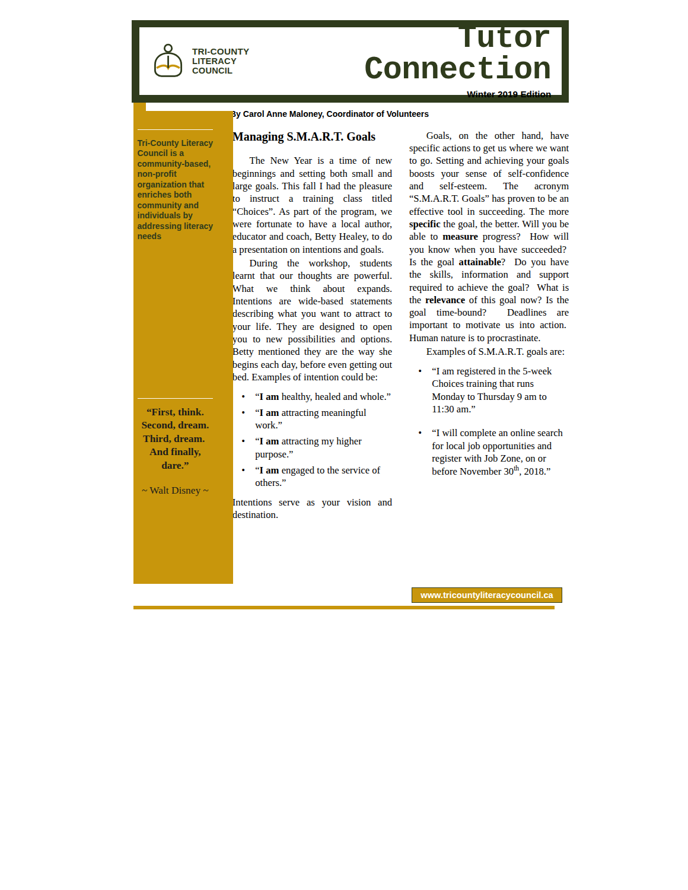TRI-COUNTY
LITERACY
COUNCIL
Tutor Connection
Winter 2019 Edition
By Carol Anne Maloney, Coordinator of Volunteers
Tri-County Literacy Council is a community-based, non-profit organization that enriches both community and individuals by addressing literacy needs
“First, think. Second, dream. Third, dream. And finally, dare.”
~ Walt Disney ~
Managing S.M.A.R.T. Goals
The New Year is a time of new beginnings and setting both small and large goals. This fall I had the pleasure to instruct a training class titled “Choices”. As part of the program, we were fortunate to have a local author, educator and coach, Betty Healey, to do a presentation on intentions and goals.
During the workshop, students learnt that our thoughts are powerful. What we think about expands. Intentions are wide-based statements describing what you want to attract to your life. They are designed to open you to new possibilities and options. Betty mentioned they are the way she begins each day, before even getting out bed. Examples of intention could be:
“I am healthy, healed and whole.”
“I am attracting meaningful work.”
“I am attracting my higher purpose.”
“I am engaged to the service of others.”
Intentions serve as your vision and destination.
Goals, on the other hand, have specific actions to get us where we want to go. Setting and achieving your goals boosts your sense of self-confidence and self-esteem. The acronym “S.M.A.R.T. Goals” has proven to be an effective tool in succeeding. The more specific the goal, the better. Will you be able to measure progress? How will you know when you have succeeded? Is the goal attainable? Do you have the skills, information and support required to achieve the goal? What is the relevance of this goal now? Is the goal time-bound? Deadlines are important to motivate us into action. Human nature is to procrastinate.
Examples of S.M.A.R.T. goals are:
“I am registered in the 5-week Choices training that runs Monday to Thursday 9 am to 11:30 am.”
“I will complete an online search for local job opportunities and register with Job Zone, on or before November 30th, 2018.”
www.tricountyliteracycouncil.ca